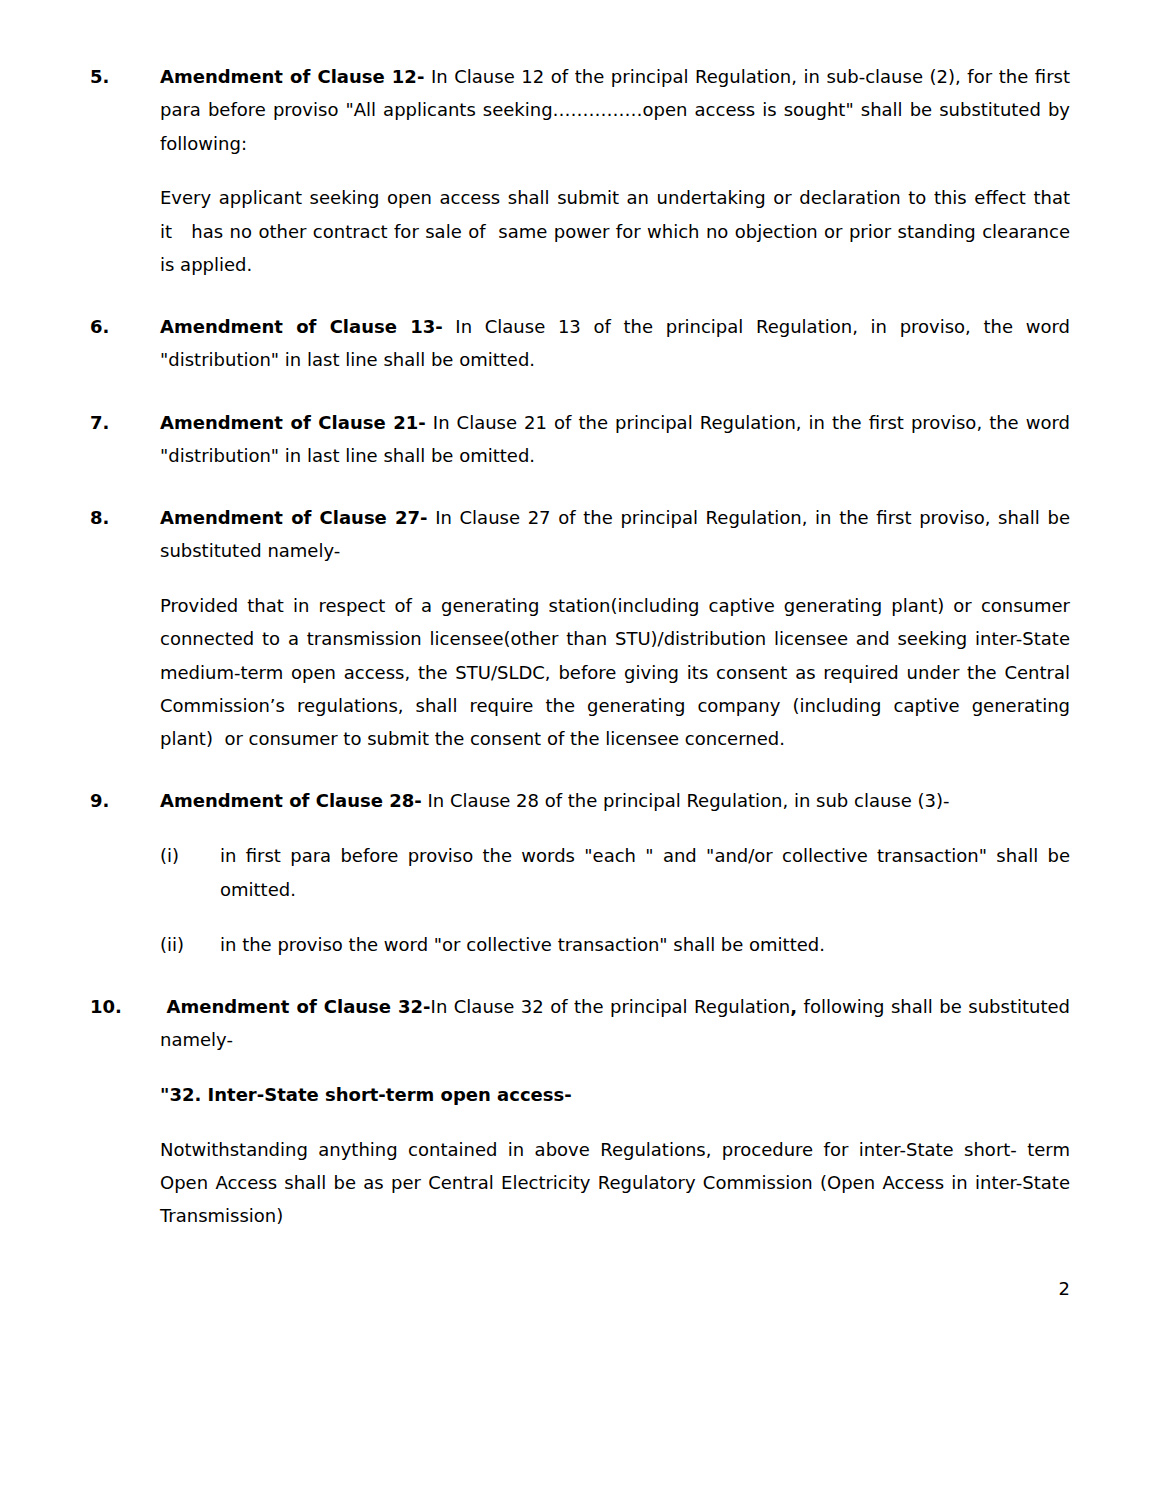5.
Amendment of Clause 12- In Clause 12 of the principal Regulation, in sub-clause (2), for the first para before proviso "All applicants seeking……………open access is sought" shall be substituted by following:
Every applicant seeking open access shall submit an undertaking or declaration to this effect that it has no other contract for sale of same power for which no objection or prior standing clearance is applied.
6.
Amendment of Clause 13- In Clause 13 of the principal Regulation, in proviso, the word "distribution" in last line shall be omitted.
7.
Amendment of Clause 21- In Clause 21 of the principal Regulation, in the first proviso, the word "distribution" in last line shall be omitted.
8.
Amendment of Clause 27- In Clause 27 of the principal Regulation, in the first proviso, shall be substituted namely-
Provided that in respect of a generating station(including captive generating plant) or consumer connected to a transmission licensee(other than STU)/distribution licensee and seeking inter-State medium-term open access, the STU/SLDC, before giving its consent as required under the Central Commission’s regulations, shall require the generating company (including captive generating plant) or consumer to submit the consent of the licensee concerned.
9.
Amendment of Clause 28- In Clause 28 of the principal Regulation, in sub clause (3)-
(i)
in first para before proviso the words "each " and "and/or collective transaction" shall be omitted.
(ii)
in the proviso the word "or collective transaction" shall be omitted.
10.
Amendment of Clause 32-In Clause 32 of the principal Regulation, following shall be substituted namely-
"32. Inter-State short-term open access-
Notwithstanding anything contained in above Regulations, procedure for inter-State short- term Open Access shall be as per Central Electricity Regulatory Commission (Open Access in inter-State Transmission)
2